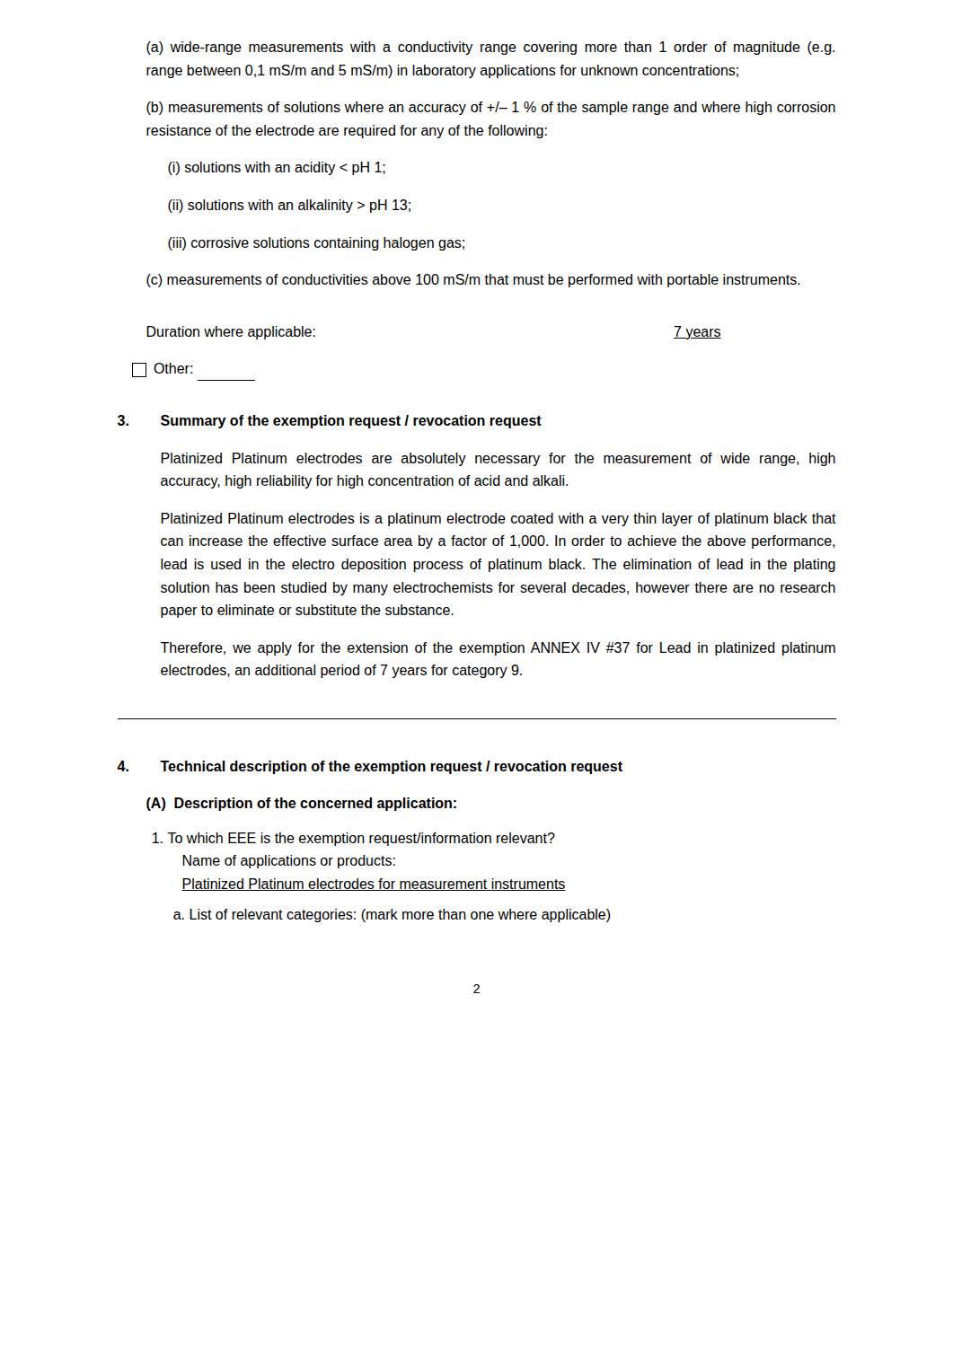(a) wide-range measurements with a conductivity range covering more than 1 order of magnitude (e.g. range between 0,1 mS/m and 5 mS/m) in laboratory applications for unknown concentrations;
(b) measurements of solutions where an accuracy of +/– 1 % of the sample range and where high corrosion resistance of the electrode are required for any of the following:
(i) solutions with an acidity < pH 1;
(ii) solutions with an alkalinity > pH 13;
(iii) corrosive solutions containing halogen gas;
(c) measurements of conductivities above 100 mS/m that must be performed with portable instruments.
Duration where applicable: 7 years
Other:
3. Summary of the exemption request / revocation request
Platinized Platinum electrodes are absolutely necessary for the measurement of wide range, high accuracy, high reliability for high concentration of acid and alkali.
Platinized Platinum electrodes is a platinum electrode coated with a very thin layer of platinum black that can increase the effective surface area by a factor of 1,000. In order to achieve the above performance, lead is used in the electro deposition process of platinum black. The elimination of lead in the plating solution has been studied by many electrochemists for several decades, however there are no research paper to eliminate or substitute the substance.
Therefore, we apply for the extension of the exemption ANNEX IV #37 for Lead in platinized platinum electrodes, an additional period of 7 years for category 9.
4. Technical description of the exemption request / revocation request
(A) Description of the concerned application:
To which EEE is the exemption request/information relevant?
Name of applications or products:
Platinized Platinum electrodes for measurement instruments
List of relevant categories: (mark more than one where applicable)
2